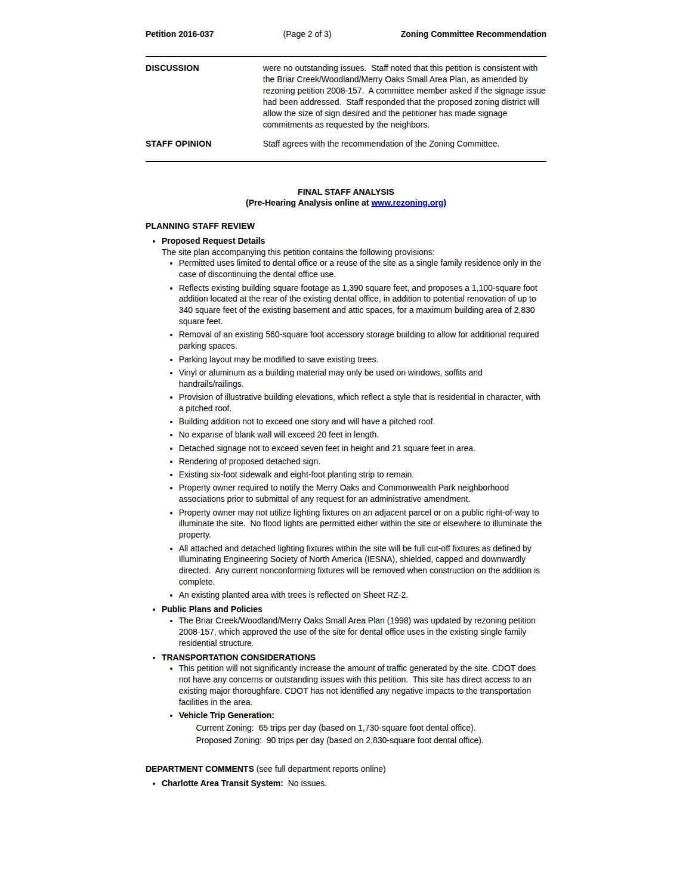Petition 2016-037
(Page 2 of 3)
Zoning Committee Recommendation
| DISCUSSION | were no outstanding issues. Staff noted that this petition is consistent with the Briar Creek/Woodland/Merry Oaks Small Area Plan, as amended by rezoning petition 2008-157. A committee member asked if the signage issue had been addressed. Staff responded that the proposed zoning district will allow the size of sign desired and the petitioner has made signage commitments as requested by the neighbors. |
| STAFF OPINION | Staff agrees with the recommendation of the Zoning Committee. |
FINAL STAFF ANALYSIS (Pre-Hearing Analysis online at www.rezoning.org)
PLANNING STAFF REVIEW
Proposed Request Details
The site plan accompanying this petition contains the following provisions:
Permitted uses limited to dental office or a reuse of the site as a single family residence only in the case of discontinuing the dental office use.
Reflects existing building square footage as 1,390 square feet, and proposes a 1,100-square foot addition located at the rear of the existing dental office, in addition to potential renovation of up to 340 square feet of the existing basement and attic spaces, for a maximum building area of 2,830 square feet.
Removal of an existing 560-square foot accessory storage building to allow for additional required parking spaces.
Parking layout may be modified to save existing trees.
Vinyl or aluminum as a building material may only be used on windows, soffits and handrails/railings.
Provision of illustrative building elevations, which reflect a style that is residential in character, with a pitched roof.
Building addition not to exceed one story and will have a pitched roof.
No expanse of blank wall will exceed 20 feet in length.
Detached signage not to exceed seven feet in height and 21 square feet in area.
Rendering of proposed detached sign.
Existing six-foot sidewalk and eight-foot planting strip to remain.
Property owner required to notify the Merry Oaks and Commonwealth Park neighborhood associations prior to submittal of any request for an administrative amendment.
Property owner may not utilize lighting fixtures on an adjacent parcel or on a public right-of-way to illuminate the site. No flood lights are permitted either within the site or elsewhere to illuminate the property.
All attached and detached lighting fixtures within the site will be full cut-off fixtures as defined by Illuminating Engineering Society of North America (IESNA), shielded, capped and downwardly directed. Any current nonconforming fixtures will be removed when construction on the addition is complete.
An existing planted area with trees is reflected on Sheet RZ-2.
Public Plans and Policies
The Briar Creek/Woodland/Merry Oaks Small Area Plan (1998) was updated by rezoning petition 2008-157, which approved the use of the site for dental office uses in the existing single family residential structure.
TRANSPORTATION CONSIDERATIONS
This petition will not significantly increase the amount of traffic generated by the site. CDOT does not have any concerns or outstanding issues with this petition. This site has direct access to an existing major thoroughfare. CDOT has not identified any negative impacts to the transportation facilities in the area.
Vehicle Trip Generation:
Current Zoning: 65 trips per day (based on 1,730-square foot dental office).
Proposed Zoning: 90 trips per day (based on 2,830-square foot dental office).
DEPARTMENT COMMENTS (see full department reports online)
Charlotte Area Transit System: No issues.